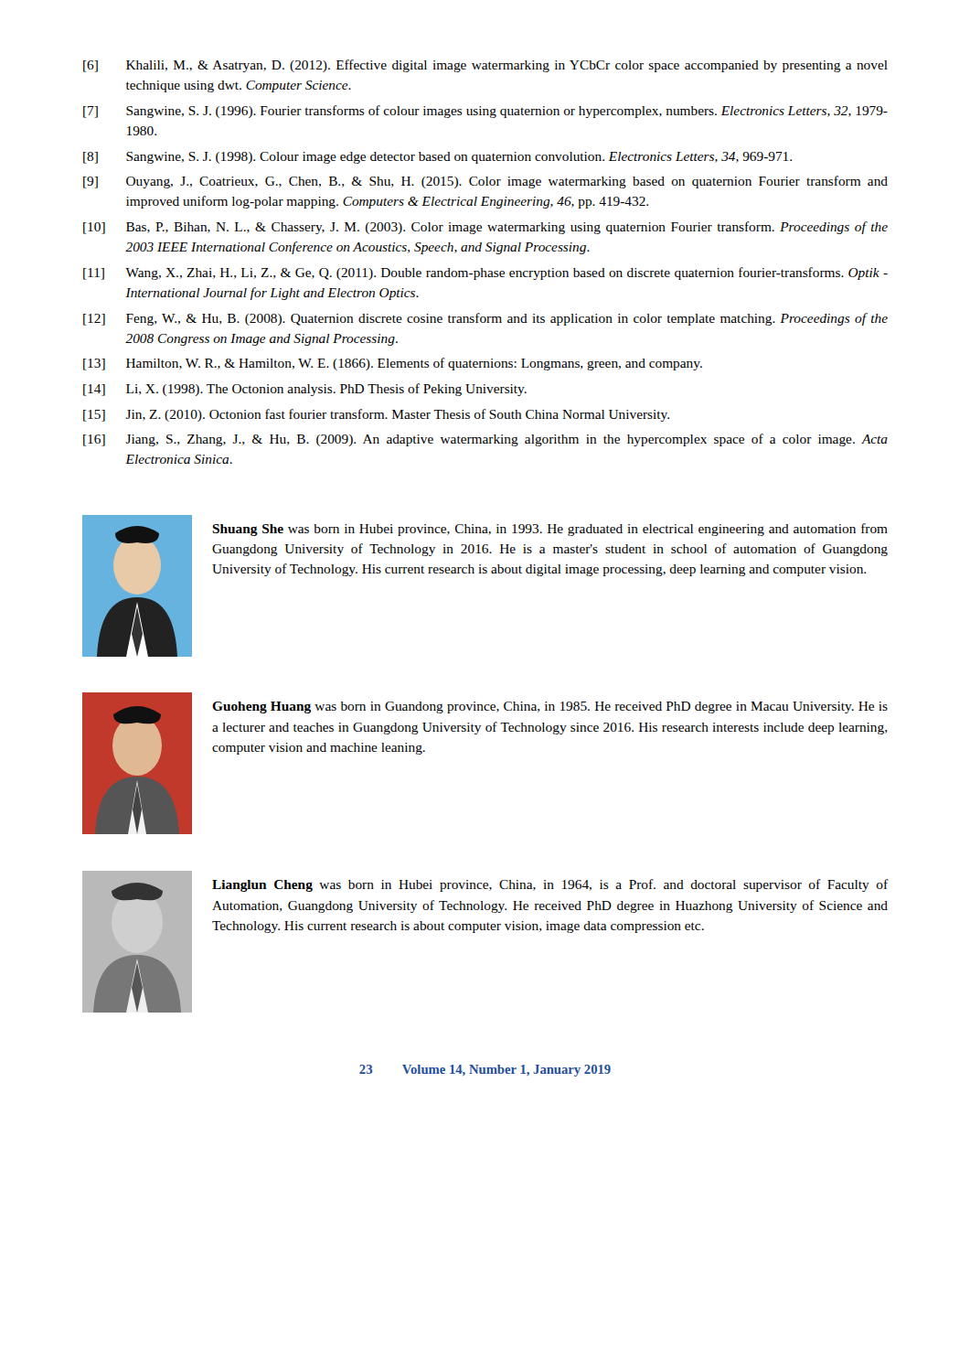[6] Khalili, M., & Asatryan, D. (2012). Effective digital image watermarking in YCbCr color space accompanied by presenting a novel technique using dwt. Computer Science.
[7] Sangwine, S. J. (1996). Fourier transforms of colour images using quaternion or hypercomplex, numbers. Electronics Letters, 32, 1979-1980.
[8] Sangwine, S. J. (1998). Colour image edge detector based on quaternion convolution. Electronics Letters, 34, 969-971.
[9] Ouyang, J., Coatrieux, G., Chen, B., & Shu, H. (2015). Color image watermarking based on quaternion Fourier transform and improved uniform log-polar mapping. Computers & Electrical Engineering, 46, pp. 419-432.
[10] Bas, P., Bihan, N. L., & Chassery, J. M. (2003). Color image watermarking using quaternion Fourier transform. Proceedings of the 2003 IEEE International Conference on Acoustics, Speech, and Signal Processing.
[11] Wang, X., Zhai, H., Li, Z., & Ge, Q. (2011). Double random-phase encryption based on discrete quaternion fourier-transforms. Optik - International Journal for Light and Electron Optics.
[12] Feng, W., & Hu, B. (2008). Quaternion discrete cosine transform and its application in color template matching. Proceedings of the 2008 Congress on Image and Signal Processing.
[13] Hamilton, W. R., & Hamilton, W. E. (1866). Elements of quaternions: Longmans, green, and company.
[14] Li, X. (1998). The Octonion analysis. PhD Thesis of Peking University.
[15] Jin, Z. (2010). Octonion fast fourier transform. Master Thesis of South China Normal University.
[16] Jiang, S., Zhang, J., & Hu, B. (2009). An adaptive watermarking algorithm in the hypercomplex space of a color image. Acta Electronica Sinica.
Shuang She was born in Hubei province, China, in 1993. He graduated in electrical engineering and automation from Guangdong University of Technology in 2016. He is a master's student in school of automation of Guangdong University of Technology. His current research is about digital image processing, deep learning and computer vision.
Guoheng Huang was born in Guandong province, China, in 1985. He received PhD degree in Macau University. He is a lecturer and teaches in Guangdong University of Technology since 2016. His research interests include deep learning, computer vision and machine leaning.
Lianglun Cheng was born in Hubei province, China, in 1964, is a Prof. and doctoral supervisor of Faculty of Automation, Guangdong University of Technology. He received PhD degree in Huazhong University of Science and Technology. His current research is about computer vision, image data compression etc.
23 Volume 14, Number 1, January 2019